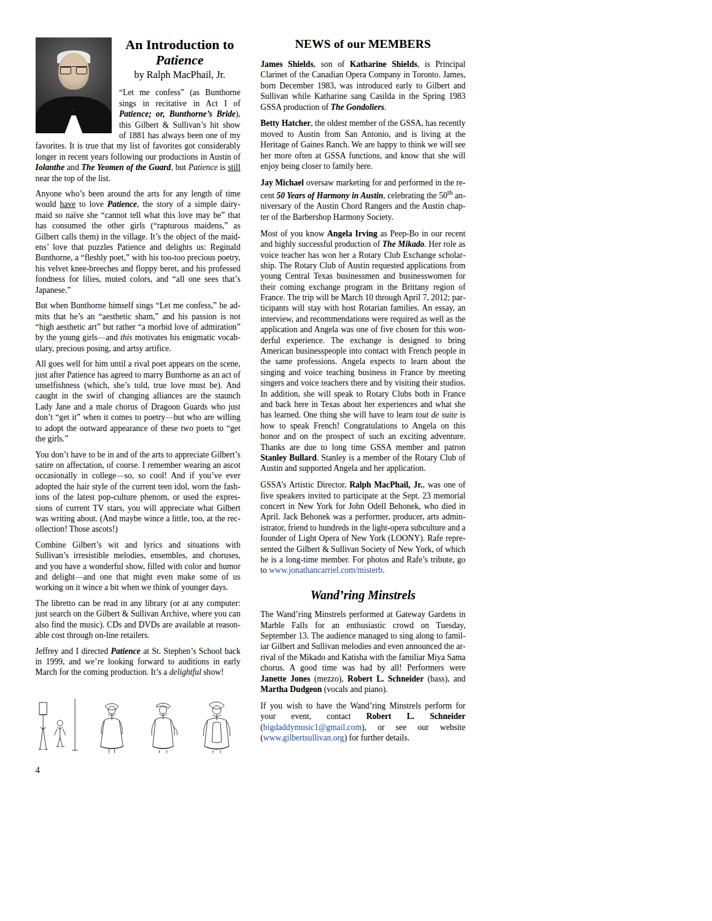An Introduction to Patience
by Ralph MacPhail, Jr.
“Let me confess” (as Bunthorne sings in recitative in Act I of Patience; or, Bunthorne’s Bride), this Gilbert & Sullivan’s hit show of 1881 has always been one of my favorites. It is true that my list of favorites got considerably longer in recent years following our productions in Austin of Iolanthe and The Yeomen of the Guard, but Patience is still near the top of the list.
Anyone who’s been around the arts for any length of time would have to love Patience, the story of a simple dairy-maid so naïve she “cannot tell what this love may be” that has consumed the other girls (“rapturous maidens,” as Gilbert calls them) in the village. It’s the object of the maidens’ love that puzzles Patience and delights us: Reginald Bunthorne, a “fleshly poet,” with his too-too precious poetry, his velvet knee-breeches and floppy beret, and his professed fondness for lilies, muted colors, and “all one sees that’s Japanese.”
But when Bunthorne himself sings “Let me confess,” he admits that he’s an “aesthetic sham,” and his passion is not “high aesthetic art” but rather “a morbid love of admiration” by the young girls—and this motivates his enigmatic vocabulary, precious posing, and artsy artifice.
All goes well for him until a rival poet appears on the scene, just after Patience has agreed to marry Bunthorne as an act of unselfishness (which, she’s told, true love must be). And caught in the swirl of changing alliances are the staunch Lady Jane and a male chorus of Dragoon Guards who just don’t “get it” when it comes to poetry—but who are willing to adopt the outward appearance of these two poets to “get the girls.”
You don’t have to be in and of the arts to appreciate Gilbert’s satire on affectation, of course. I remember wearing an ascot occasionally in college—so, so cool! And if you’ve ever adopted the hair style of the current teen idol, worn the fashions of the latest pop-culture phenom, or used the expressions of current TV stars, you will appreciate what Gilbert was writing about. (And maybe wince a little, too, at the recollection! Those ascots!)
Combine Gilbert’s wit and lyrics and situations with Sullivan’s irresistible melodies, ensembles, and choruses, and you have a wonderful show, filled with color and humor and delight—and one that might even make some of us working on it wince a bit when we think of younger days.
The libretto can be read in any library (or at any computer: just search on the Gilbert & Sullivan Archive, where you can also find the music). CDs and DVDs are available at reasonable cost through on-line retailers.
Jeffrey and I directed Patience at St. Stephen’s School back in 1999, and we’re looking forward to auditions in early March for the coming production. It’s a delightful show!
NEWS of our MEMBERS
James Shields, son of Katharine Shields, is Principal Clarinet of the Canadian Opera Company in Toronto. James, born December 1983, was introduced early to Gilbert and Sullivan while Katharine sang Casilda in the Spring 1983 GSSA production of The Gondoliers.
Betty Hatcher, the oldest member of the GSSA, has recently moved to Austin from San Antonio, and is living at the Heritage of Gaines Ranch. We are happy to think we will see her more often at GSSA functions, and know that she will enjoy being closer to family here.
Jay Michael oversaw marketing for and performed in the recent 50 Years of Harmony in Austin, celebrating the 50th anniversary of the Austin Chord Rangers and the Austin chapter of the Barbershop Harmony Society.
Most of you know Angela Irving as Peep-Bo in our recent and highly successful production of The Mikado. Her role as voice teacher has won her a Rotary Club Exchange scholarship. The Rotary Club of Austin requested applications from young Central Texas businessmen and businesswomen for their coming exchange program in the Brittany region of France. The trip will be March 10 through April 7, 2012; participants will stay with host Rotarian families. An essay, an interview, and recommendations were required as well as the application and Angela was one of five chosen for this wonderful experience. The exchange is designed to bring American businesspeople into contact with French people in the same professions. Angela expects to learn about the singing and voice teaching business in France by meeting singers and voice teachers there and by visiting their studios. In addition, she will speak to Rotary Clubs both in France and back here in Texas about her experiences and what she has learned. One thing she will have to learn tout de suite is how to speak French! Congratulations to Angela on this honor and on the prospect of such an exciting adventure. Thanks are due to long time GSSA member and patron Stanley Bullard. Stanley is a member of the Rotary Club of Austin and supported Angela and her application.
GSSA’s Artistic Director, Ralph MacPhail, Jr., was one of five speakers invited to participate at the Sept. 23 memorial concert in New York for John Odell Behonek, who died in April. Jack Behonek was a performer, producer, arts administrator, friend to hundreds in the light-opera subculture and a founder of Light Opera of New York (LOONY). Rafe represented the Gilbert & Sullivan Society of New York, of which he is a long-time member. For photos and Rafe’s tribute, go to www.jonathancarriel.com/misterb.
Wand’ring Minstrels
The Wand’ring Minstrels performed at Gateway Gardens in Marble Falls for an enthusiastic crowd on Tuesday, September 13. The audience managed to sing along to familiar Gilbert and Sullivan melodies and even announced the arrival of the Mikado and Katisha with the familiar Miya Sama chorus. A good time was had by all! Performers were Janette Jones (mezzo), Robert L. Schneider (bass), and Martha Dudgeon (vocals and piano).
If you wish to have the Wand’ring Minstrels perform for your event, contact Robert L. Schneider (bigdaddymusic1@gmail.com), or see our website (www.gilbertsullivan.org) for further details.
4